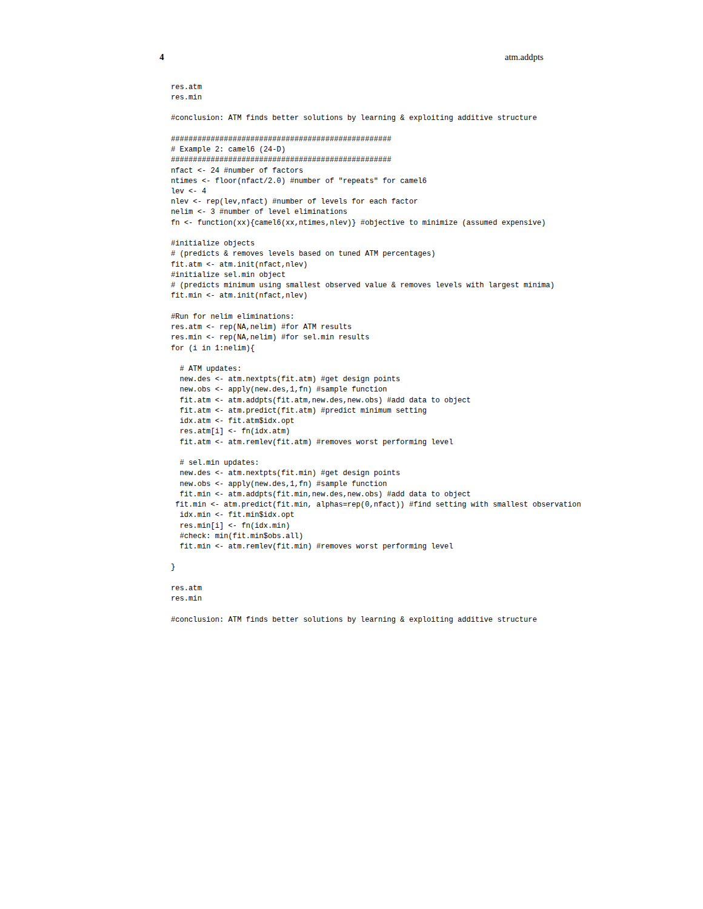4 atm.addpts
res.atm
res.min

#conclusion: ATM finds better solutions by learning & exploiting additive structure

##################################################
# Example 2: camel6 (24-D)
##################################################
nfact <- 24 #number of factors
ntimes <- floor(nfact/2.0) #number of "repeats" for camel6
lev <- 4
nlev <- rep(lev,nfact) #number of levels for each factor
nelim <- 3 #number of level eliminations
fn <- function(xx){camel6(xx,ntimes,nlev)} #objective to minimize (assumed expensive)

#initialize objects
# (predicts & removes levels based on tuned ATM percentages)
fit.atm <- atm.init(nfact,nlev)
#initialize sel.min object
# (predicts minimum using smallest observed value & removes levels with largest minima)
fit.min <- atm.init(nfact,nlev)

#Run for nelim eliminations:
res.atm <- rep(NA,nelim) #for ATM results
res.min <- rep(NA,nelim) #for sel.min results
for (i in 1:nelim){

  # ATM updates:
  new.des <- atm.nextpts(fit.atm) #get design points
  new.obs <- apply(new.des,1,fn) #sample function
  fit.atm <- atm.addpts(fit.atm,new.des,new.obs) #add data to object
  fit.atm <- atm.predict(fit.atm) #predict minimum setting
  idx.atm <- fit.atm$idx.opt
  res.atm[i] <- fn(idx.atm)
  fit.atm <- atm.remlev(fit.atm) #removes worst performing level

  # sel.min updates:
  new.des <- atm.nextpts(fit.min) #get design points
  new.obs <- apply(new.des,1,fn) #sample function
  fit.min <- atm.addpts(fit.min,new.des,new.obs) #add data to object
 fit.min <- atm.predict(fit.min, alphas=rep(0,nfact)) #find setting with smallest observation
  idx.min <- fit.min$idx.opt
  res.min[i] <- fn(idx.min)
  #check: min(fit.min$obs.all)
  fit.min <- atm.remlev(fit.min) #removes worst performing level

}

res.atm
res.min

#conclusion: ATM finds better solutions by learning & exploiting additive structure